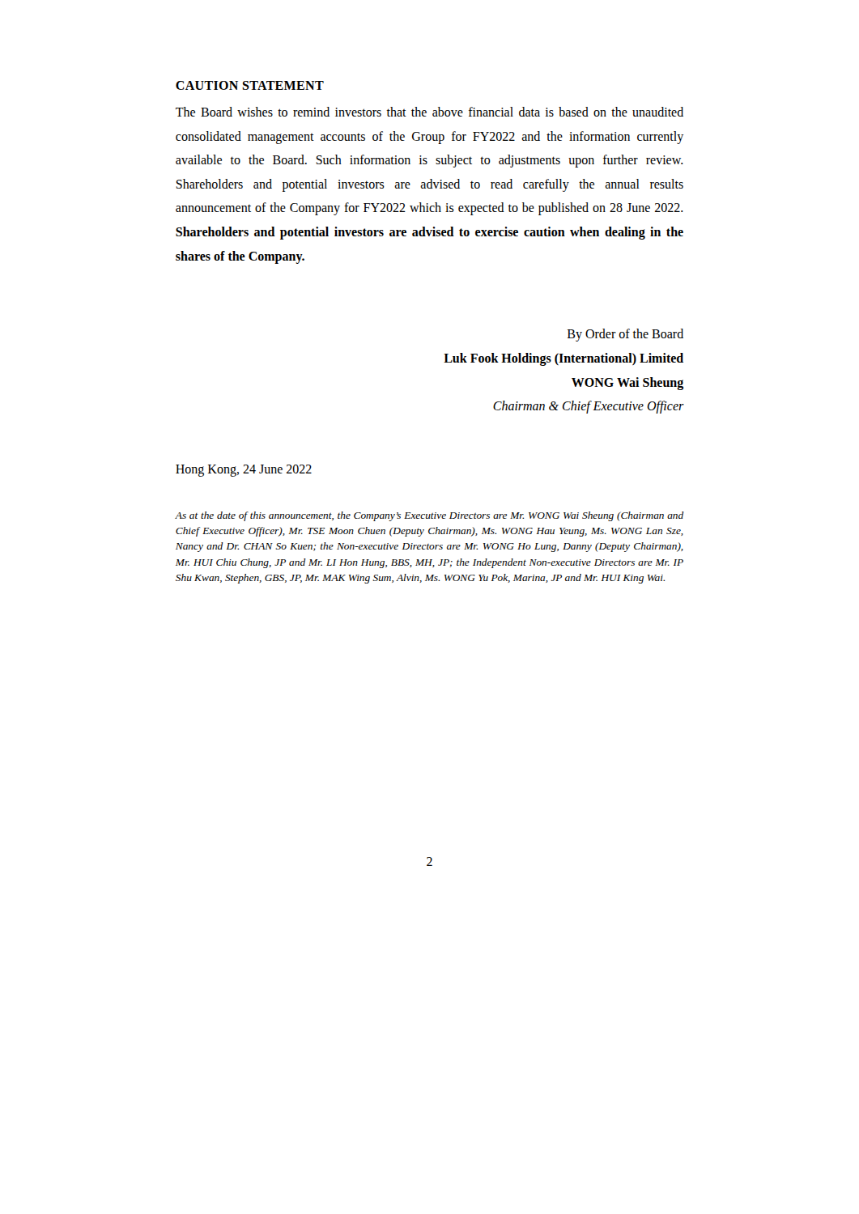CAUTION STATEMENT
The Board wishes to remind investors that the above financial data is based on the unaudited consolidated management accounts of the Group for FY2022 and the information currently available to the Board. Such information is subject to adjustments upon further review. Shareholders and potential investors are advised to read carefully the annual results announcement of the Company for FY2022 which is expected to be published on 28 June 2022. Shareholders and potential investors are advised to exercise caution when dealing in the shares of the Company.
By Order of the Board Luk Fook Holdings (International) Limited WONG Wai Sheung Chairman & Chief Executive Officer
Hong Kong, 24 June 2022
As at the date of this announcement, the Company’s Executive Directors are Mr. WONG Wai Sheung (Chairman and Chief Executive Officer), Mr. TSE Moon Chuen (Deputy Chairman), Ms. WONG Hau Yeung, Ms. WONG Lan Sze, Nancy and Dr. CHAN So Kuen; the Non-executive Directors are Mr. WONG Ho Lung, Danny (Deputy Chairman), Mr. HUI Chiu Chung, JP and Mr. LI Hon Hung, BBS, MH, JP; the Independent Non-executive Directors are Mr. IP Shu Kwan, Stephen, GBS, JP, Mr. MAK Wing Sum, Alvin, Ms. WONG Yu Pok, Marina, JP and Mr. HUI King Wai.
2